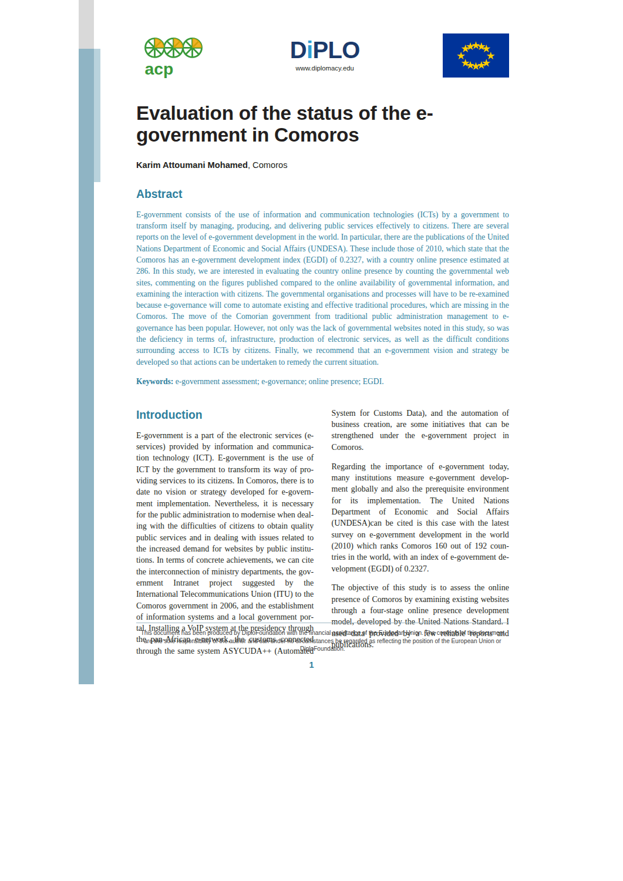acp
Di PLO
www.diplomacy.edu
Evaluation of the status of the e-government in Comoros
Karim Attoumani Mohamed, Comoros
Abstract
E-government consists of the use of information and communication technologies (ICTs) by a government to transform itself by managing, producing, and delivering public services effectively to citizens. There are several reports on the level of e-government development in the world. In particular, there are the publications of the United Nations Department of Economic and Social Affairs (UNDESA). These include those of 2010, which state that the Comoros has an e-government development index (EGDI) of 0.2327, with a country online presence estimated at 286. In this study, we are interested in evaluating the country online presence by counting the governmental web sites, commenting on the figures published compared to the online availability of governmental information, and examining the interaction with citizens. The governmental organisations and processes will have to be re-examined because e-governance will come to automate existing and effective traditional procedures, which are missing in the Comoros. The move of the Comorian government from traditional public administration management to e-governance has been popular. However, not only was the lack of governmental websites noted in this study, so was the deficiency in terms of, infrastructure, production of electronic services, as well as the difficult conditions surrounding access to ICTs by citizens. Finally, we recommend that an e-government vision and strategy be developed so that actions can be undertaken to remedy the current situation.
Keywords: e-government assessment; e-governance; online presence; EGDI.
Introduction
E-government is a part of the electronic services (e-services) provided by information and communication technology (ICT). E-government is the use of ICT by the government to transform its way of providing services to its citizens. In Comoros, there is to date no vision or strategy developed for e-government implementation. Nevertheless, it is necessary for the public administration to modernise when dealing with the difficulties of citizens to obtain quality public services and in dealing with issues related to the increased demand for websites by public institutions. In terms of concrete achievements, we can cite the interconnection of ministry departments, the government Intranet project suggested by the International Telecommunications Union (ITU) to the Comoros government in 2006, and the establishment of information systems and a local government portal. Installing a VoIP system at the presidency through the pan-African e-network, the customs connected through the same system ASYCUDA++ (Automated System for Customs Data), and the automation of business creation, are some initiatives that can be strengthened under the e-government project in Comoros.
Regarding the importance of e-government today, many institutions measure e-government development globally and also the prerequisite environment for its implementation. The United Nations Department of Economic and Social Affairs (UNDESA)can be cited is this case with the latest survey on e-government development in the world (2010) which ranks Comoros 160 out of 192 countries in the world, with an index of e-government development (EGDI) of 0.2327.
The objective of this study is to assess the online presence of Comoros by examining existing websites through a four-stage online presence development model, developed by the United Nations Standard. I used data provided by a few reliable reports and publications.
This document has been produced by DiploFoundation with the financial assistance of the European Union. The contents of this document are the sole responsibility of the author and can under no circumstances be regarded as reflecting the position of the European Union or DiploFoundation.
1